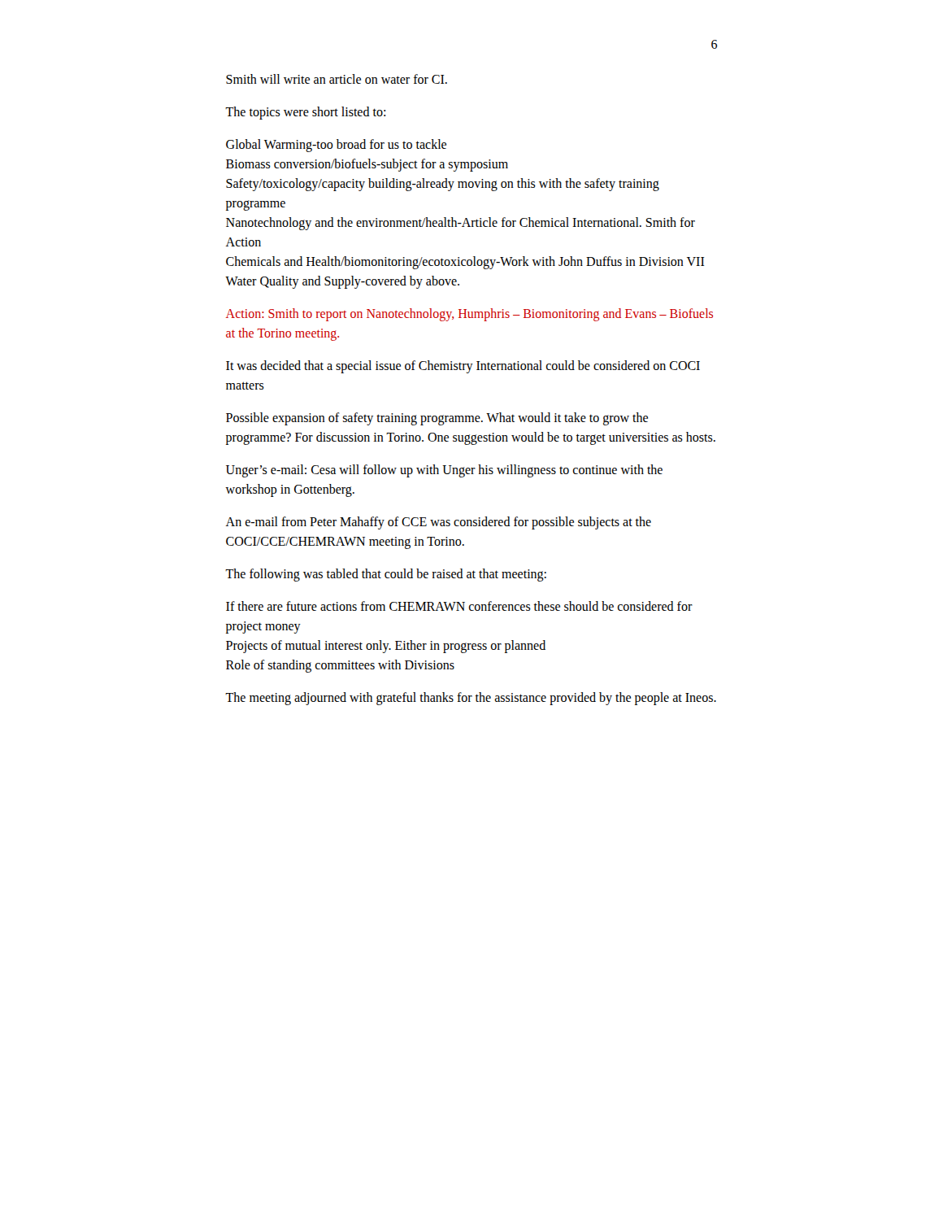6
Smith will write an article on water for CI.
The topics were short listed to:
Global Warming-too broad for us to tackle
Biomass conversion/biofuels-subject for a symposium
Safety/toxicology/capacity building-already moving on this with the safety training programme
Nanotechnology and the environment/health-Article for Chemical International. Smith for Action
Chemicals and Health/biomonitoring/ecotoxicology-Work with John Duffus in Division VII
Water Quality and Supply-covered by above.
Action: Smith to report on Nanotechnology, Humphris – Biomonitoring and Evans – Biofuels at the Torino meeting.
It was decided that a special issue of Chemistry International could be considered on COCI matters
Possible expansion of safety training programme. What would it take to grow the programme? For discussion in Torino. One suggestion would be to target universities as hosts.
Unger’s e-mail: Cesa will follow up with Unger his willingness to continue with the workshop in Gottenberg.
An e-mail from Peter Mahaffy of CCE was considered for possible subjects at the COCI/CCE/CHEMRAWN meeting in Torino.
The following was tabled that could be raised at that meeting:
If there are future actions from CHEMRAWN conferences these should be considered for project money
Projects of mutual interest only. Either in progress or planned
Role of standing committees with Divisions
The meeting adjourned with grateful thanks for the assistance provided by the people at Ineos.